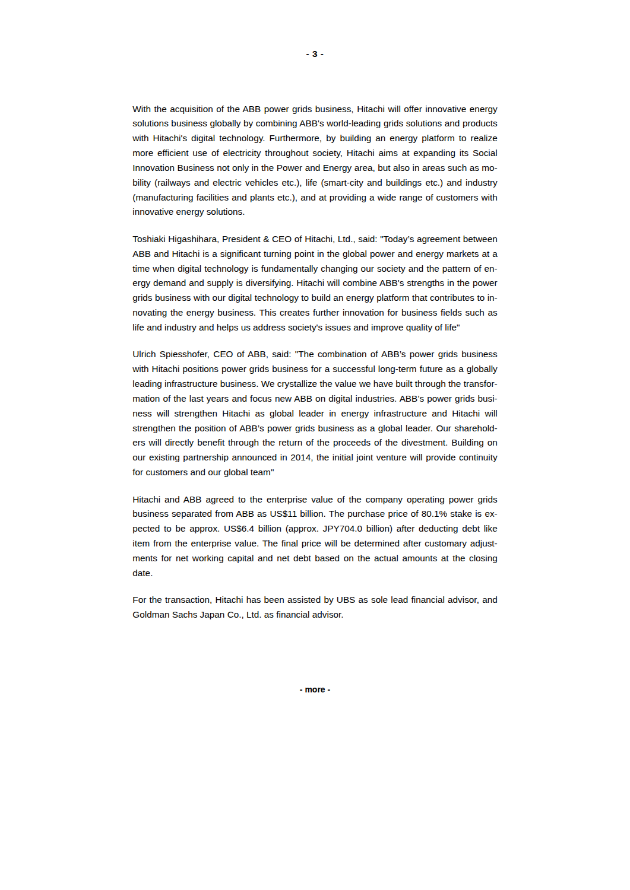- 3 -
With the acquisition of the ABB power grids business, Hitachi will offer innovative energy solutions business globally by combining ABB's world-leading grids solutions and products with Hitachi's digital technology. Furthermore, by building an energy platform to realize more efficient use of electricity throughout society, Hitachi aims at expanding its Social Innovation Business not only in the Power and Energy area, but also in areas such as mobility (railways and electric vehicles etc.), life (smart-city and buildings etc.) and industry (manufacturing facilities and plants etc.), and at providing a wide range of customers with innovative energy solutions.
Toshiaki Higashihara, President & CEO of Hitachi, Ltd., said: "Today’s agreement between ABB and Hitachi is a significant turning point in the global power and energy markets at a time when digital technology is fundamentally changing our society and the pattern of energy demand and supply is diversifying. Hitachi will combine ABB's strengths in the power grids business with our digital technology to build an energy platform that contributes to innovating the energy business. This creates further innovation for business fields such as life and industry and helps us address society's issues and improve quality of life"
Ulrich Spiesshofer, CEO of ABB, said: "The combination of ABB’s power grids business with Hitachi positions power grids business for a successful long-term future as a globally leading infrastructure business. We crystallize the value we have built through the transformation of the last years and focus new ABB on digital industries. ABB’s power grids business will strengthen Hitachi as global leader in energy infrastructure and Hitachi will strengthen the position of ABB’s power grids business as a global leader. Our shareholders will directly benefit through the return of the proceeds of the divestment. Building on our existing partnership announced in 2014, the initial joint venture will provide continuity for customers and our global team"
Hitachi and ABB agreed to the enterprise value of the company operating power grids business separated from ABB as US$11 billion. The purchase price of 80.1% stake is expected to be approx. US$6.4 billion (approx. JPY704.0 billion) after deducting debt like item from the enterprise value. The final price will be determined after customary adjustments for net working capital and net debt based on the actual amounts at the closing date.
For the transaction, Hitachi has been assisted by UBS as sole lead financial advisor, and Goldman Sachs Japan Co., Ltd. as financial advisor.
- more -